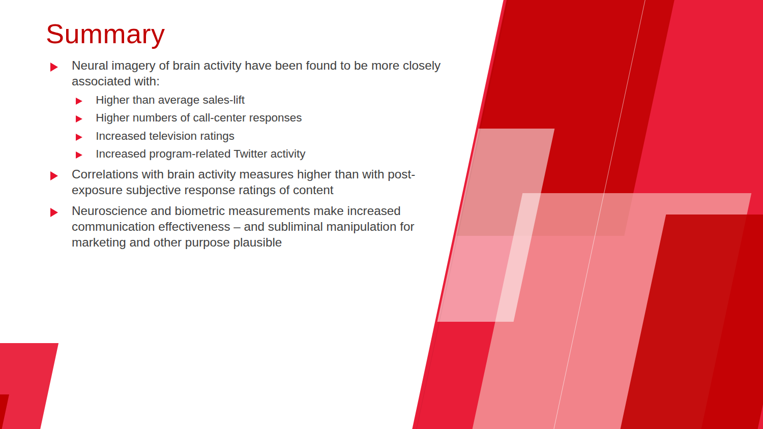Summary
Neural imagery of brain activity have been found to be more closely associated with:
Higher than average sales-lift
Higher numbers of call-center responses
Increased television ratings
Increased program-related Twitter activity
Correlations with brain activity measures higher than with post-exposure subjective response ratings of content
Neuroscience and biometric measurements make increased communication effectiveness – and subliminal manipulation for marketing and other purpose plausible